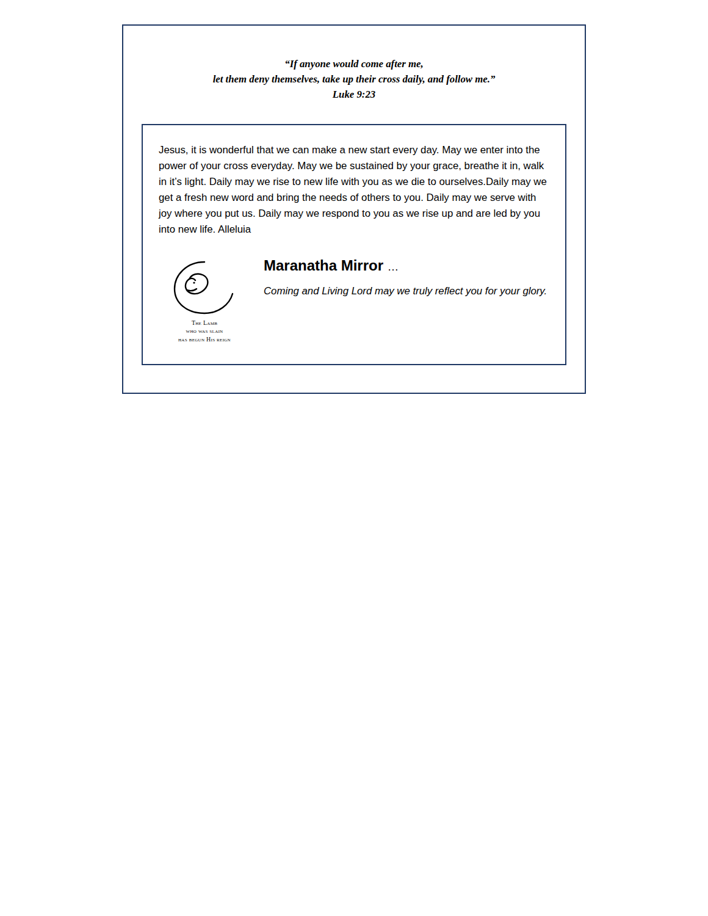“If anyone would come after me,
let them deny themselves, take up their cross daily, and follow me.”
Luke 9:23
Jesus, it is wonderful that we can make a new start every day. May we enter into the power of your cross everyday. May we be sustained by your grace, breathe it in, walk in it’s light. Daily may we rise to new life with you as we die to ourselves.Daily may we get a fresh new word and bring the needs of others to you. Daily may we serve with joy where you put us. Daily may we respond to you as we rise up and are led by you into new life. Alleluia
The Lamb
who was slain
has begun His reign
Maranatha Mirror …
Coming and Living Lord may we truly reflect you for your glory.